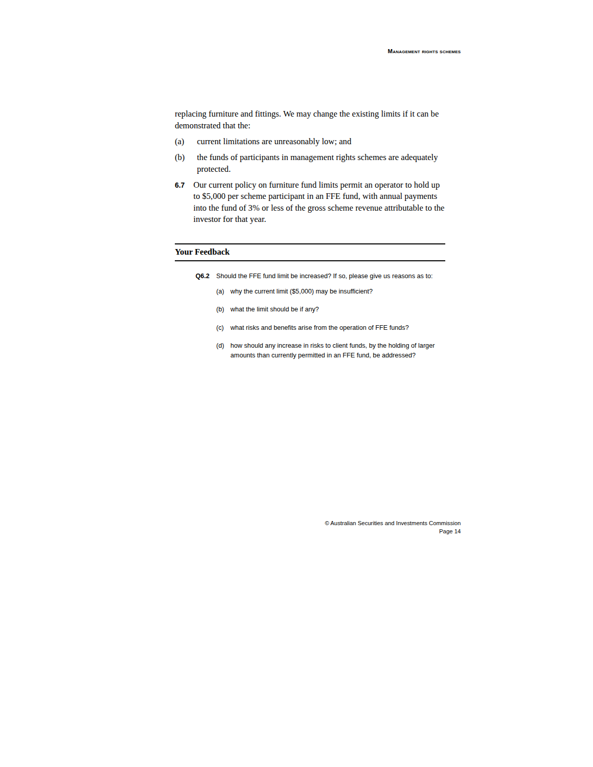Management rights schemes
replacing furniture and fittings. We may change the existing limits if it can be demonstrated that the:
(a) current limitations are unreasonably low; and
(b) the funds of participants in management rights schemes are adequately protected.
6.7 Our current policy on furniture fund limits permit an operator to hold up to $5,000 per scheme participant in an FFE fund, with annual payments into the fund of 3% or less of the gross scheme revenue attributable to the investor for that year.
Your Feedback
Q6.2 Should the FFE fund limit be increased? If so, please give us reasons as to:
(a) why the current limit ($5,000) may be insufficient?
(b) what the limit should be if any?
(c) what risks and benefits arise from the operation of FFE funds?
(d) how should any increase in risks to client funds, by the holding of larger amounts than currently permitted in an FFE fund, be addressed?
© Australian Securities and Investments Commission
Page 14